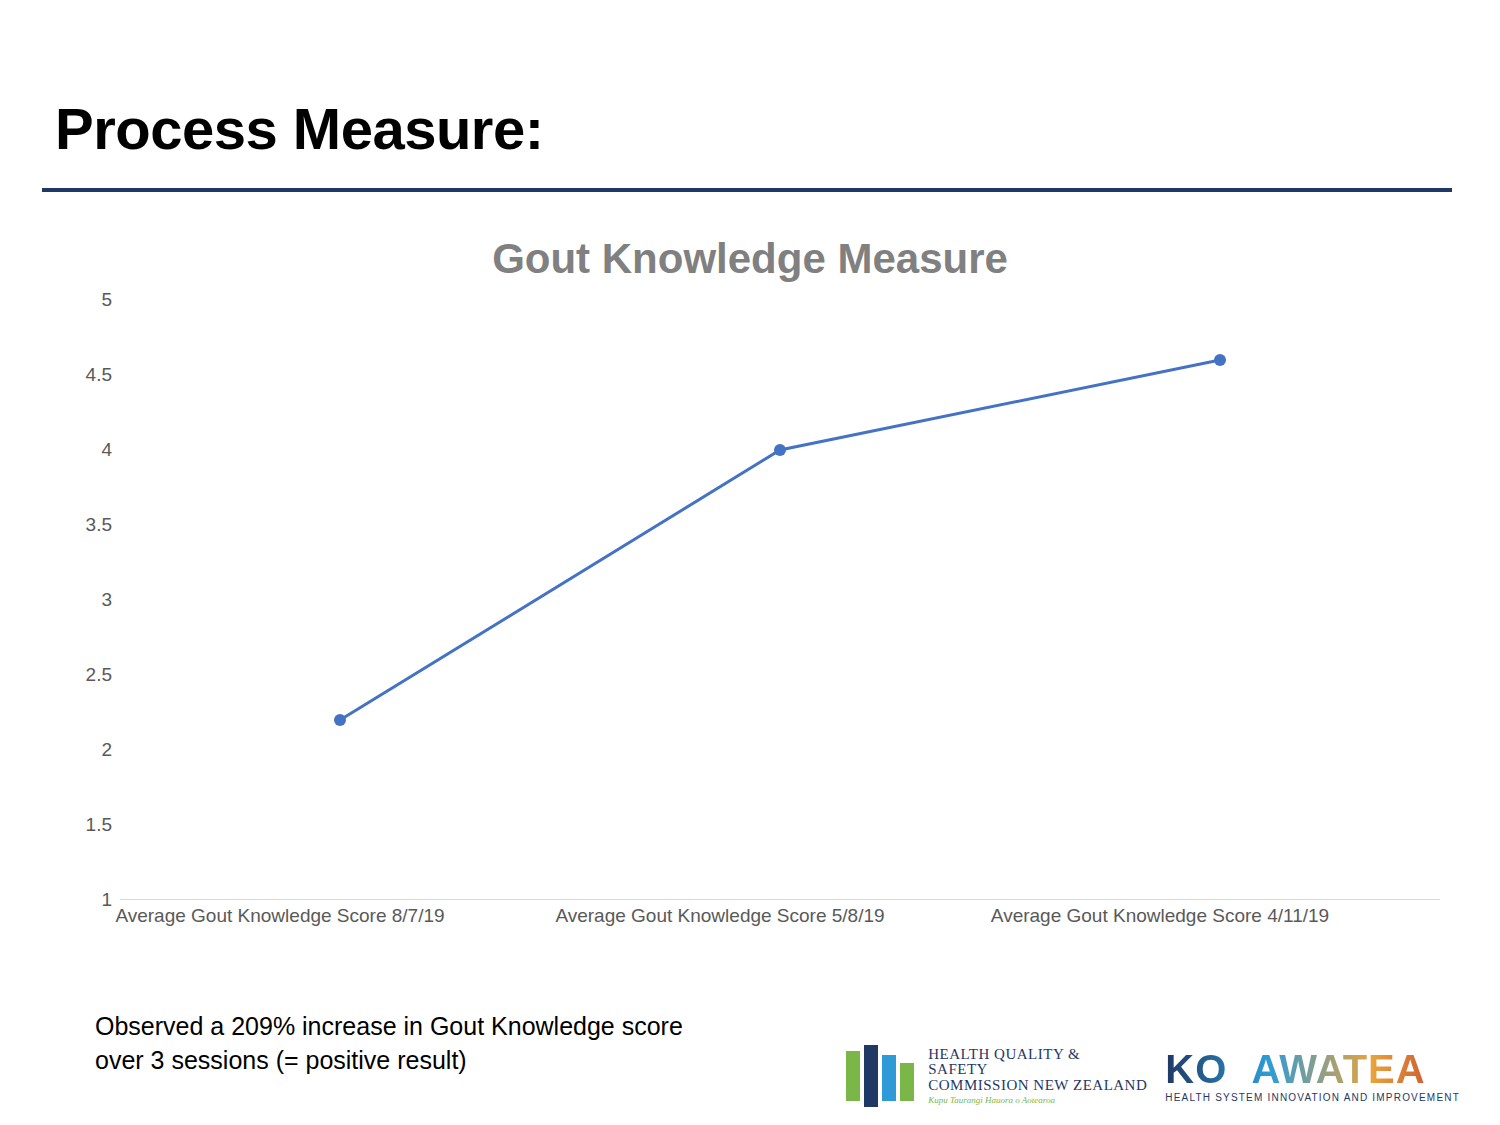Process Measure:
Gout Knowledge Measure
5 4.5 4 3.5 3 2.5 2 1.5 1
Average Gout Knowledge Score 8/7/19 Average Gout Knowledge Score 5/8/19 Average Gout Knowledge Score 4/11/19
Observed a 209% increase in Gout Knowledge score
over 3 sessions (= positive result)
HEALTH QUALITY &
SAFETY
COMMISSION NEW ZEALAND
Kupu Taurangi Hauora o Aotearoa
KO AWATEA
HEALTH SYSTEM INNOVATION AND IMPROVEMENT